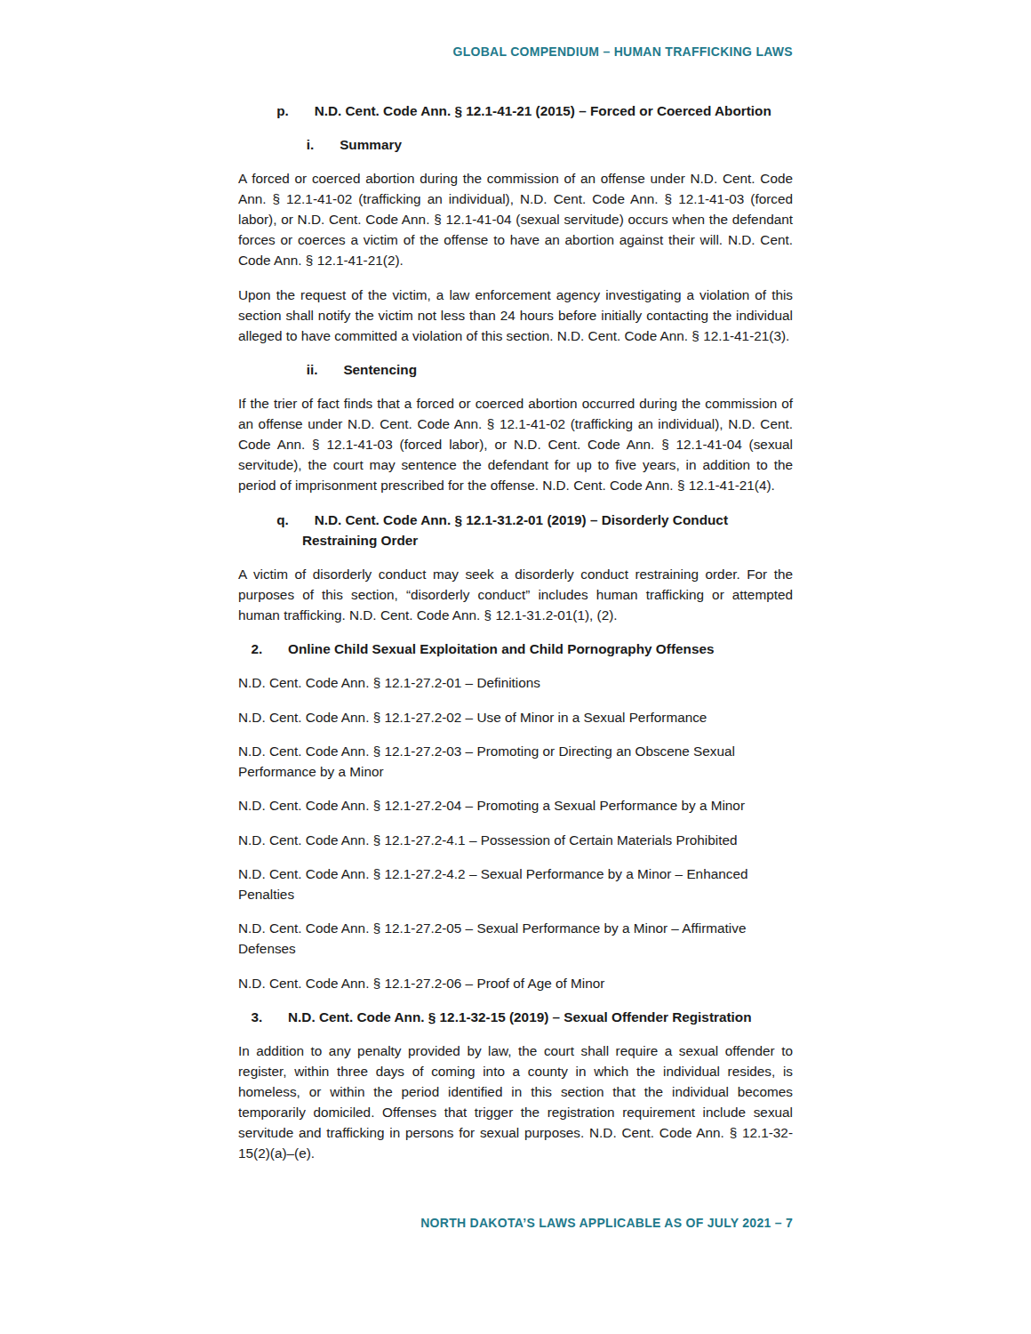GLOBAL COMPENDIUM – HUMAN TRAFFICKING LAWS
p. N.D. Cent. Code Ann. § 12.1-41-21 (2015) – Forced or Coerced Abortion
i. Summary
A forced or coerced abortion during the commission of an offense under N.D. Cent. Code Ann. § 12.1-41-02 (trafficking an individual), N.D. Cent. Code Ann. § 12.1-41-03 (forced labor), or N.D. Cent. Code Ann. § 12.1-41-04 (sexual servitude) occurs when the defendant forces or coerces a victim of the offense to have an abortion against their will. N.D. Cent. Code Ann. § 12.1-41-21(2).
Upon the request of the victim, a law enforcement agency investigating a violation of this section shall notify the victim not less than 24 hours before initially contacting the individual alleged to have committed a violation of this section. N.D. Cent. Code Ann. § 12.1-41-21(3).
ii. Sentencing
If the trier of fact finds that a forced or coerced abortion occurred during the commission of an offense under N.D. Cent. Code Ann. § 12.1-41-02 (trafficking an individual), N.D. Cent. Code Ann. § 12.1-41-03 (forced labor), or N.D. Cent. Code Ann. § 12.1-41-04 (sexual servitude), the court may sentence the defendant for up to five years, in addition to the period of imprisonment prescribed for the offense. N.D. Cent. Code Ann. § 12.1-41-21(4).
q. N.D. Cent. Code Ann. § 12.1-31.2-01 (2019) – Disorderly Conduct Restraining Order
A victim of disorderly conduct may seek a disorderly conduct restraining order. For the purposes of this section, “disorderly conduct” includes human trafficking or attempted human trafficking. N.D. Cent. Code Ann. § 12.1-31.2-01(1), (2).
2. Online Child Sexual Exploitation and Child Pornography Offenses
N.D. Cent. Code Ann. § 12.1-27.2-01 – Definitions
N.D. Cent. Code Ann. § 12.1-27.2-02 – Use of Minor in a Sexual Performance
N.D. Cent. Code Ann. § 12.1-27.2-03 – Promoting or Directing an Obscene Sexual Performance by a Minor
N.D. Cent. Code Ann. § 12.1-27.2-04 – Promoting a Sexual Performance by a Minor
N.D. Cent. Code Ann. § 12.1-27.2-4.1 – Possession of Certain Materials Prohibited
N.D. Cent. Code Ann. § 12.1-27.2-4.2 – Sexual Performance by a Minor – Enhanced Penalties
N.D. Cent. Code Ann. § 12.1-27.2-05 – Sexual Performance by a Minor – Affirmative Defenses
N.D. Cent. Code Ann. § 12.1-27.2-06 – Proof of Age of Minor
3. N.D. Cent. Code Ann. § 12.1-32-15 (2019) – Sexual Offender Registration
In addition to any penalty provided by law, the court shall require a sexual offender to register, within three days of coming into a county in which the individual resides, is homeless, or within the period identified in this section that the individual becomes temporarily domiciled. Offenses that trigger the registration requirement include sexual servitude and trafficking in persons for sexual purposes. N.D. Cent. Code Ann. § 12.1-32-15(2)(a)–(e).
NORTH DAKOTA’S LAWS APPLICABLE AS OF JULY 2021 – 7